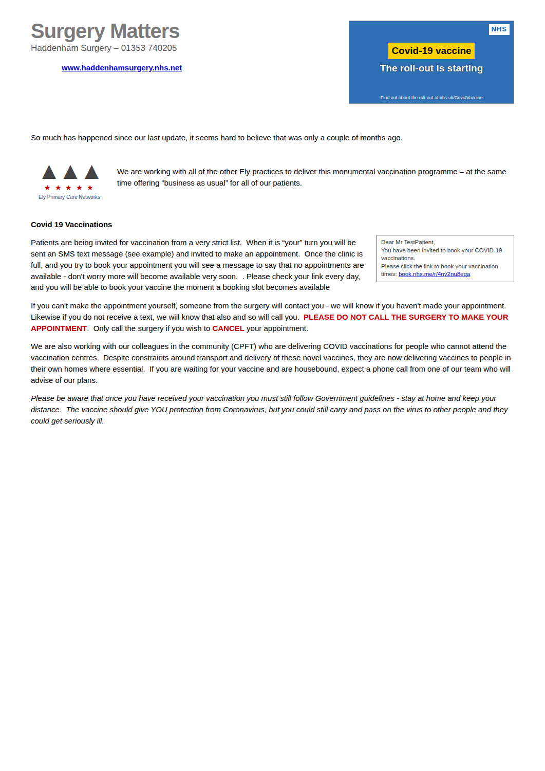Surgery Matters
Haddenham Surgery – 01353 740205
www.haddenhamsurgery.nhs.net
NHS
Covid-19 vaccine The roll-out is starting
Find out about the roll-out at nhs.uk/CovidVaccine
So much has happened since our last update, it seems hard to believe that was only a couple of months ago.
▲▲▲
★ ★ ★ ★ ★
Ely Primary Care Networks
We are working with all of the other Ely practices to deliver this monumental vaccination programme – at the same time offering “business as usual” for all of our patients.
Covid 19 Vaccinations
Dear Mr TestPatient,
You have been invited to book your COVID-19 vaccinations.
Please click the link to book your vaccination times: book.nhs.me/r/4ny2nu8ega
Patients are being invited for vaccination from a very strict list. When it is “your” turn you will be sent an SMS text message (see example) and invited to make an appointment. Once the clinic is full, and you try to book your appointment you will see a message to say that no appointments are available - don't worry more will become available very soon. . Please check your link every day, and you will be able to book your vaccine the moment a booking slot becomes available
If you can't make the appointment yourself, someone from the surgery will contact you - we will know if you haven't made your appointment. Likewise if you do not receive a text, we will know that also and so will call you. PLEASE DO NOT CALL THE SURGERY TO MAKE YOUR APPOINTMENT. Only call the surgery if you wish to CANCEL your appointment.
We are also working with our colleagues in the community (CPFT) who are delivering COVID vaccinations for people who cannot attend the vaccination centres. Despite constraints around transport and delivery of these novel vaccines, they are now delivering vaccines to people in their own homes where essential. If you are waiting for your vaccine and are housebound, expect a phone call from one of our team who will advise of our plans.
Please be aware that once you have received your vaccination you must still follow Government guidelines - stay at home and keep your distance. The vaccine should give YOU protection from Coronavirus, but you could still carry and pass on the virus to other people and they could get seriously ill.